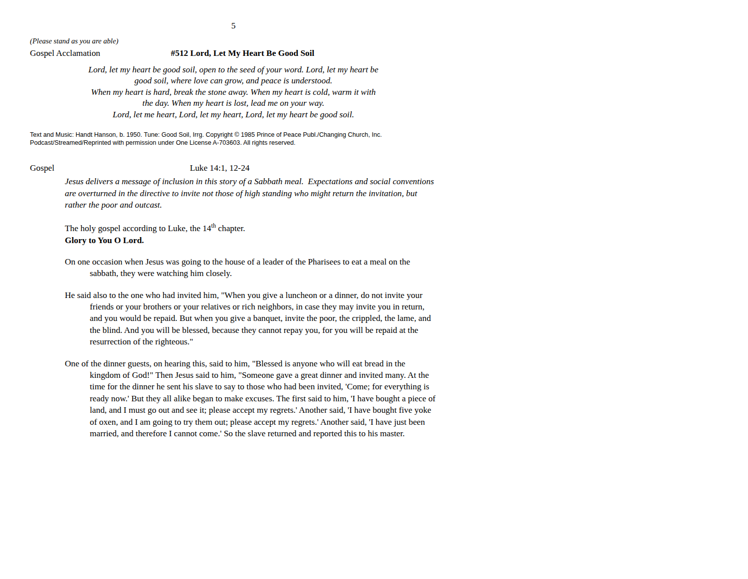5
(Please stand as you are able)
Gospel Acclamation
#512 Lord, Let My Heart Be Good Soil
Lord, let my heart be good soil, open to the seed of your word. Lord, let my heart be good soil, where love can grow, and peace is understood.
When my heart is hard, break the stone away. When my heart is cold, warm it with the day. When my heart is lost, lead me on your way.
Lord, let me heart, Lord, let my heart, Lord, let my heart be good soil.
Text and Music: Handt Hanson, b. 1950. Tune: Good Soil, Irrg. Copyright © 1985 Prince of Peace Publ./Changing Church, Inc. Podcast/Streamed/Reprinted with permission under One License A-703603. All rights reserved.
Gospel
Luke 14:1, 12-24
Jesus delivers a message of inclusion in this story of a Sabbath meal. Expectations and social conventions are overturned in the directive to invite not those of high standing who might return the invitation, but rather the poor and outcast.
The holy gospel according to Luke, the 14th chapter.
Glory to You O Lord.
On one occasion when Jesus was going to the house of a leader of the Pharisees to eat a meal on the sabbath, they were watching him closely.
He said also to the one who had invited him, "When you give a luncheon or a dinner, do not invite your friends or your brothers or your relatives or rich neighbors, in case they may invite you in return, and you would be repaid. But when you give a banquet, invite the poor, the crippled, the lame, and the blind. And you will be blessed, because they cannot repay you, for you will be repaid at the resurrection of the righteous."
One of the dinner guests, on hearing this, said to him, "Blessed is anyone who will eat bread in the kingdom of God!" Then Jesus said to him, "Someone gave a great dinner and invited many. At the time for the dinner he sent his slave to say to those who had been invited, 'Come; for everything is ready now.' But they all alike began to make excuses. The first said to him, 'I have bought a piece of land, and I must go out and see it; please accept my regrets.' Another said, 'I have bought five yoke of oxen, and I am going to try them out; please accept my regrets.' Another said, 'I have just been married, and therefore I cannot come.' So the slave returned and reported this to his master.